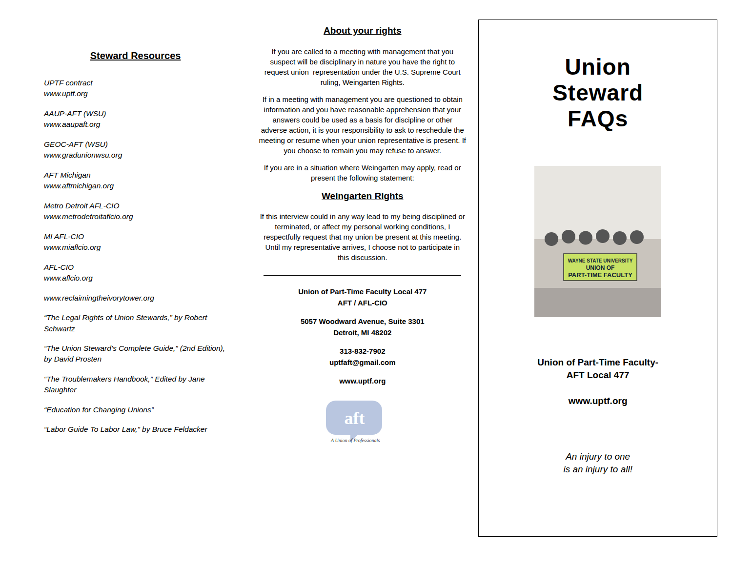Steward Resources
UPTF contract
www.uptf.org
AAUP-AFT (WSU)
www.aaupaft.org
GEOC-AFT (WSU)
www.gradunionwsu.org
AFT Michigan
www.aftmichigan.org
Metro Detroit AFL-CIO
www.metrodetroitaflcio.org
MI AFL-CIO
www.miaflcio.org
AFL-CIO
www.aflcio.org
www.reclaimingtheivorytower.org
“The Legal Rights of Union Stewards,” by Robert Schwartz
“The Union Steward’s Complete Guide,” (2nd Edition), by David Prosten
“The Troublemakers Handbook,” Edited by Jane Slaughter
“Education for Changing Unions”
“Labor Guide To Labor Law,” by Bruce Feldacker
About your rights
If you are called to a meeting with management that you suspect will be disciplinary in nature you have the right to request union representation under the U.S. Supreme Court ruling, Weingarten Rights.
If in a meeting with management you are questioned to obtain information and you have reasonable apprehension that your answers could be used as a basis for discipline or other adverse action, it is your responsibility to ask to reschedule the meeting or resume when your union representative is present. If you choose to remain you may refuse to answer.
If you are in a situation where Weingarten may apply, read or present the following statement:
Weingarten Rights
If this interview could in any way lead to my being disciplined or terminated, or affect my personal working conditions, I respectfully request that my union be present at this meeting. Until my representative arrives, I choose not to participate in this discussion.
Union of Part-Time Faculty Local 477
AFT / AFL-CIO
5057 Woodward Avenue, Suite 3301
Detroit, MI 48202
313-832-7902
uptfaft@gmail.com
www.uptf.org
Union
Steward
FAQs
Union of Part-Time Faculty-
AFT Local 477
www.uptf.org
An injury to one
is an injury to all!